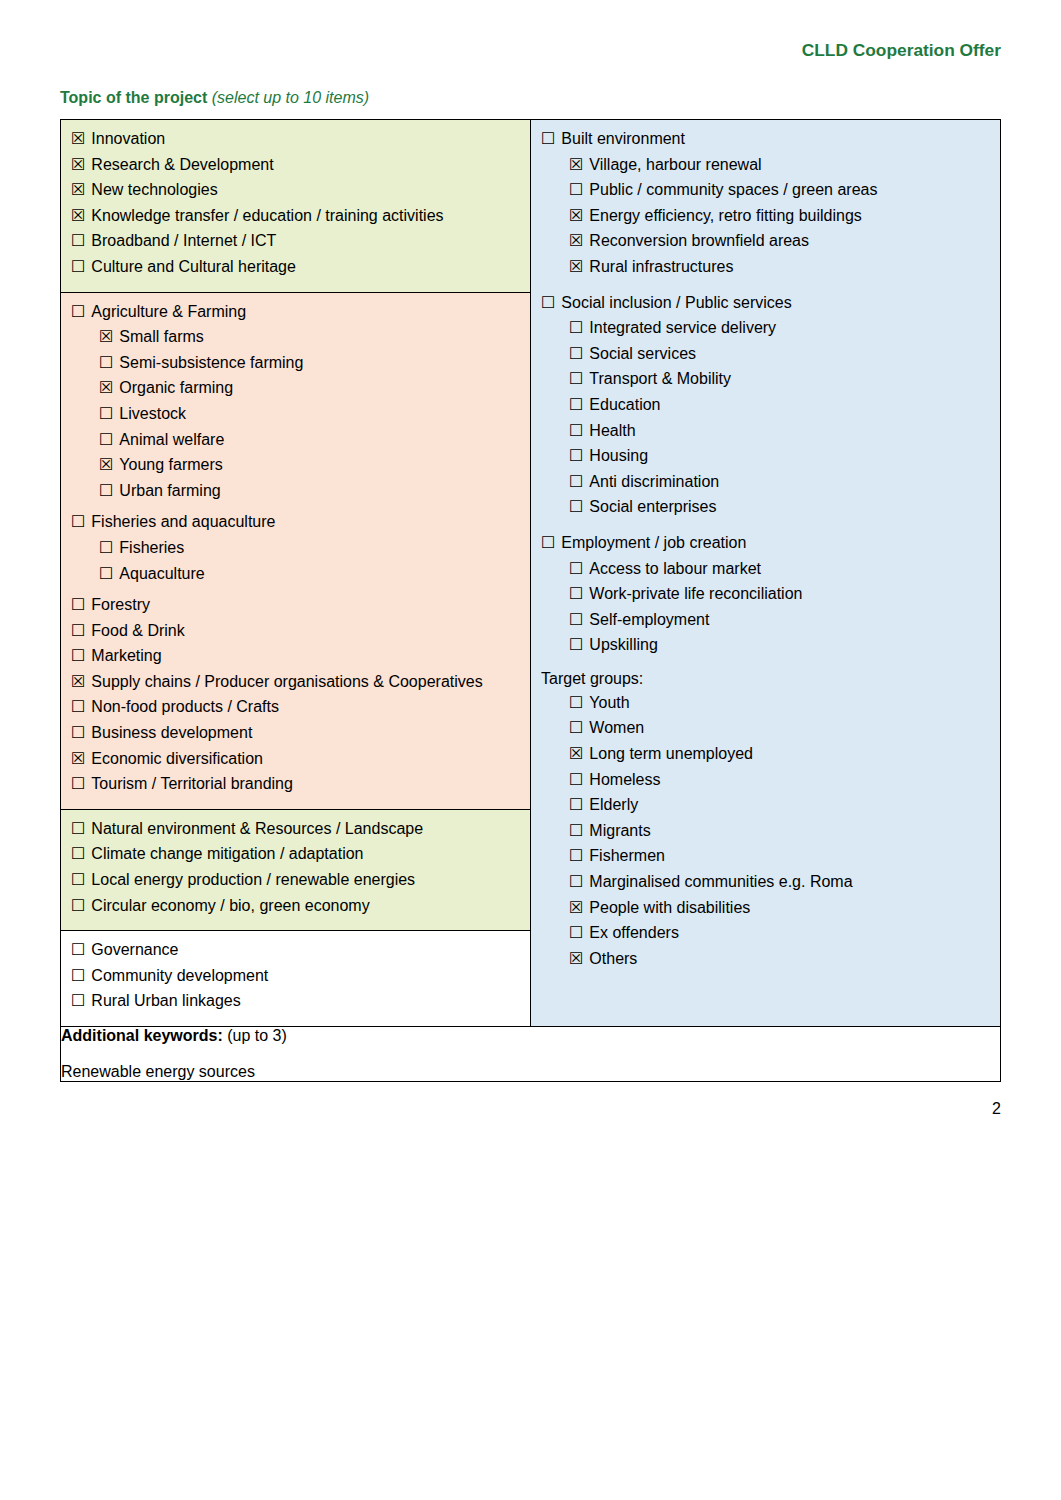CLLD Cooperation Offer
Topic of the project (select up to 10 items)
| ☒ Innovation ☒ Research & Development ☒ New technologies ☒ Knowledge transfer / education / training activities ☐ Broadband / Internet / ICT ☐ Culture and Cultural heritage ☐ Agriculture & Farming ☒ Small farms ☐ Semi-subsistence farming ☒ Organic farming ☐ Livestock ☐ Animal welfare ☒ Young farmers ☐ Urban farming ☐ Fisheries and aquaculture ☐ Fisheries ☐ Aquaculture ☐ Forestry ☐ Food & Drink ☐ Marketing ☒ Supply chains / Producer organisations & Cooperatives ☐ Non-food products / Crafts ☐ Business development ☒ Economic diversification ☐ Tourism / Territorial branding ☐ Natural environment & Resources / Landscape ☐ Climate change mitigation / adaptation ☐ Local energy production / renewable energies ☐ Circular economy / bio, green economy ☐ Governance ☐ Community development ☐ Rural Urban linkages | ☐ Built environment ☒ Village, harbour renewal ☐ Public / community spaces / green areas ☒ Energy efficiency, retro fitting buildings ☒ Reconversion brownfield areas ☒ Rural infrastructures ☐ Social inclusion / Public services ☐ Integrated service delivery ☐ Social services ☐ Transport & Mobility ☐ Education ☐ Health ☐ Housing ☐ Anti discrimination ☐ Social enterprises ☐ Employment / job creation ☐ Access to labour market ☐ Work-private life reconciliation ☐ Self-employment ☐ Upskilling Target groups: ☐ Youth ☐ Women ☒ Long term unemployed ☐ Homeless ☐ Elderly ☐ Migrants ☐ Fishermen ☐ Marginalised communities e.g. Roma ☒ People with disabilities ☐ Ex offenders ☒ Others |
| Additional keywords: (up to 3) Renewable energy sources |
2